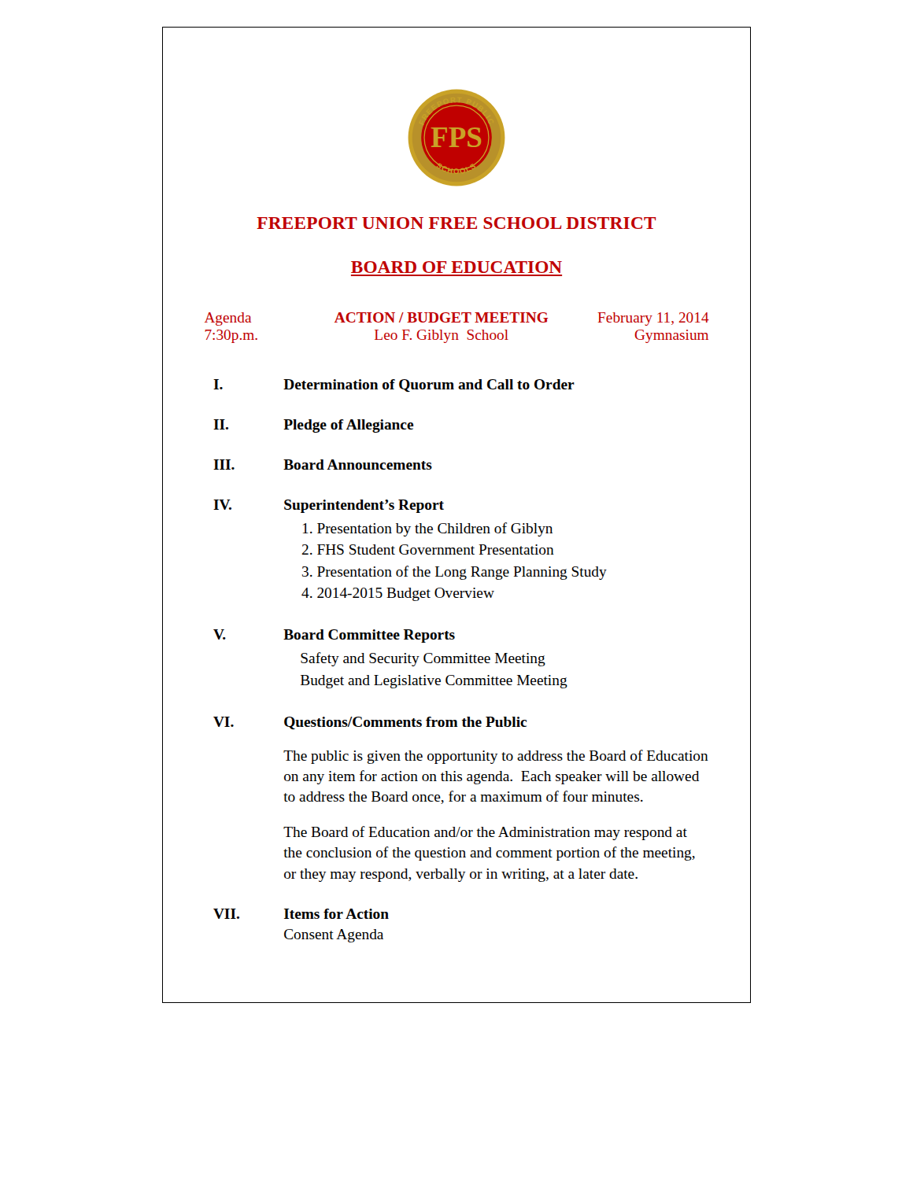FREEPORT PUBLIC SCHOOLS FPS
FREEPORT UNION FREE SCHOOL DISTRICT
BOARD OF EDUCATION
| Agenda | ACTION / BUDGET MEETING | February 11, 2014 |
| 7:30p.m. | Leo F. Giblyn School | Gymnasium |
I.
Determination of Quorum and Call to Order
II.
Pledge of Allegiance
III.
Board Announcements
IV.
Superintendent’s Report
Presentation by the Children of Giblyn
FHS Student Government Presentation
Presentation of the Long Range Planning Study
2014-2015 Budget Overview
V.
Board Committee Reports
Safety and Security Committee Meeting
Budget and Legislative Committee Meeting
VI.
Questions/Comments from the Public
The public is given the opportunity to address the Board of Education on any item for action on this agenda. Each speaker will be allowed to address the Board once, for a maximum of four minutes.
The Board of Education and/or the Administration may respond at the conclusion of the question and comment portion of the meeting, or they may respond, verbally or in writing, at a later date.
VII.
Items for Action
Consent Agenda